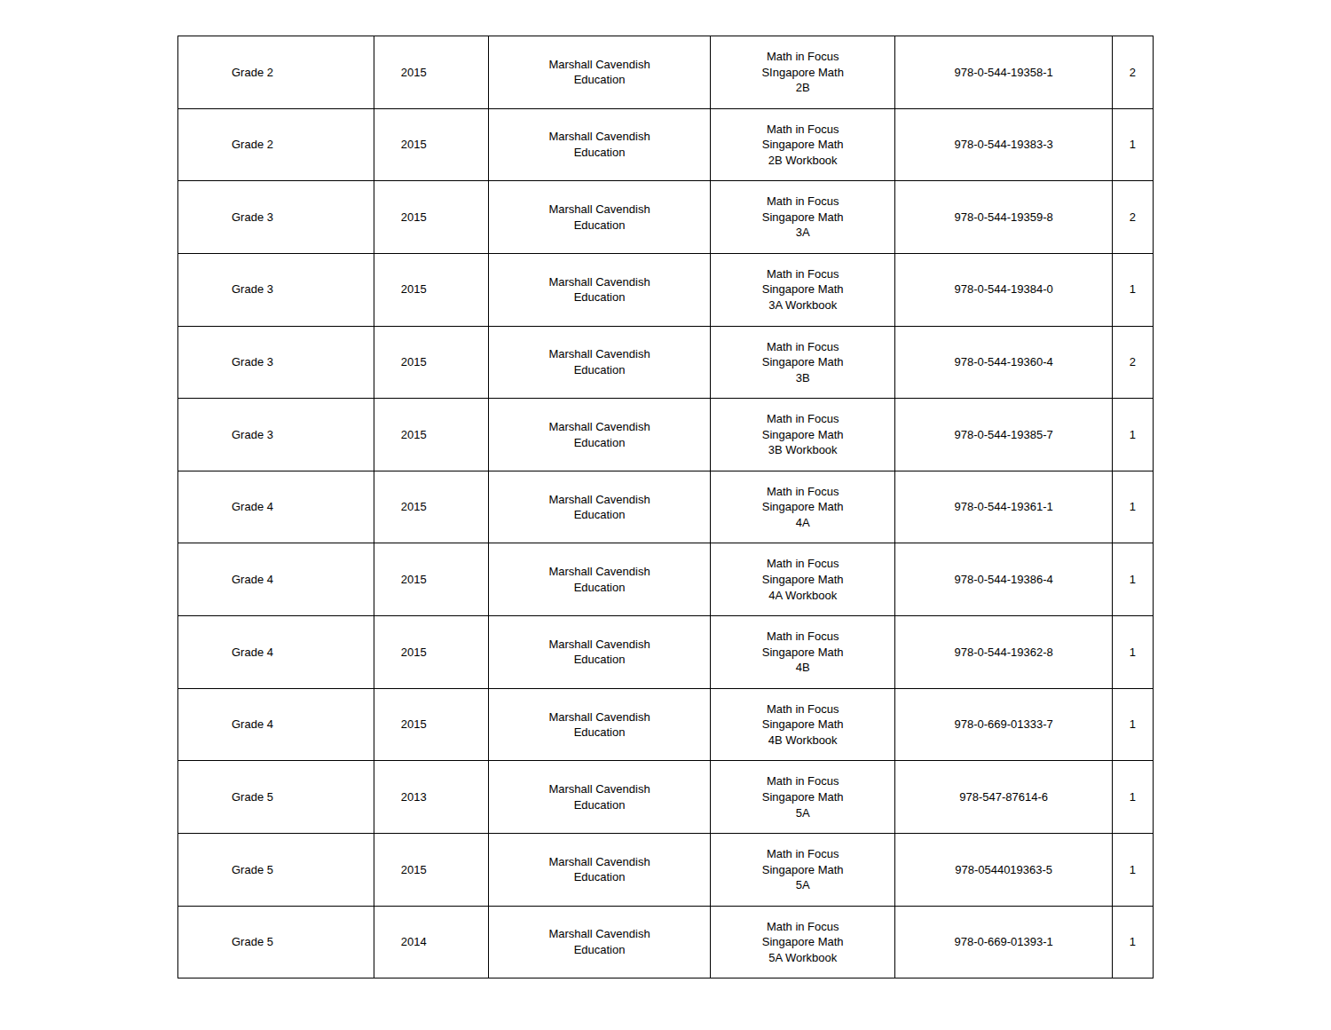| Grade 2 | 2015 | Marshall Cavendish Education | Math in Focus SIngapore Math 2B | 978-0-544-19358-1 | 2 |
| Grade 2 | 2015 | Marshall Cavendish Education | Math in Focus Singapore Math 2B Workbook | 978-0-544-19383-3 | 1 |
| Grade 3 | 2015 | Marshall Cavendish Education | Math in Focus Singapore Math 3A | 978-0-544-19359-8 | 2 |
| Grade 3 | 2015 | Marshall Cavendish Education | Math in Focus Singapore Math 3A Workbook | 978-0-544-19384-0 | 1 |
| Grade 3 | 2015 | Marshall Cavendish Education | Math in Focus Singapore Math 3B | 978-0-544-19360-4 | 2 |
| Grade 3 | 2015 | Marshall Cavendish Education | Math in Focus Singapore Math 3B Workbook | 978-0-544-19385-7 | 1 |
| Grade 4 | 2015 | Marshall Cavendish Education | Math in Focus Singapore Math 4A | 978-0-544-19361-1 | 1 |
| Grade 4 | 2015 | Marshall Cavendish Education | Math in Focus Singapore Math 4A Workbook | 978-0-544-19386-4 | 1 |
| Grade 4 | 2015 | Marshall Cavendish Education | Math in Focus Singapore Math 4B | 978-0-544-19362-8 | 1 |
| Grade 4 | 2015 | Marshall Cavendish Education | Math in Focus Singapore Math 4B Workbook | 978-0-669-01333-7 | 1 |
| Grade 5 | 2013 | Marshall Cavendish Education | Math in Focus Singapore Math 5A | 978-547-87614-6 | 1 |
| Grade 5 | 2015 | Marshall Cavendish Education | Math in Focus Singapore Math 5A | 978-0544019363-5 | 1 |
| Grade 5 | 2014 | Marshall Cavendish Education | Math in Focus Singapore Math 5A Workbook | 978-0-669-01393-1 | 1 |